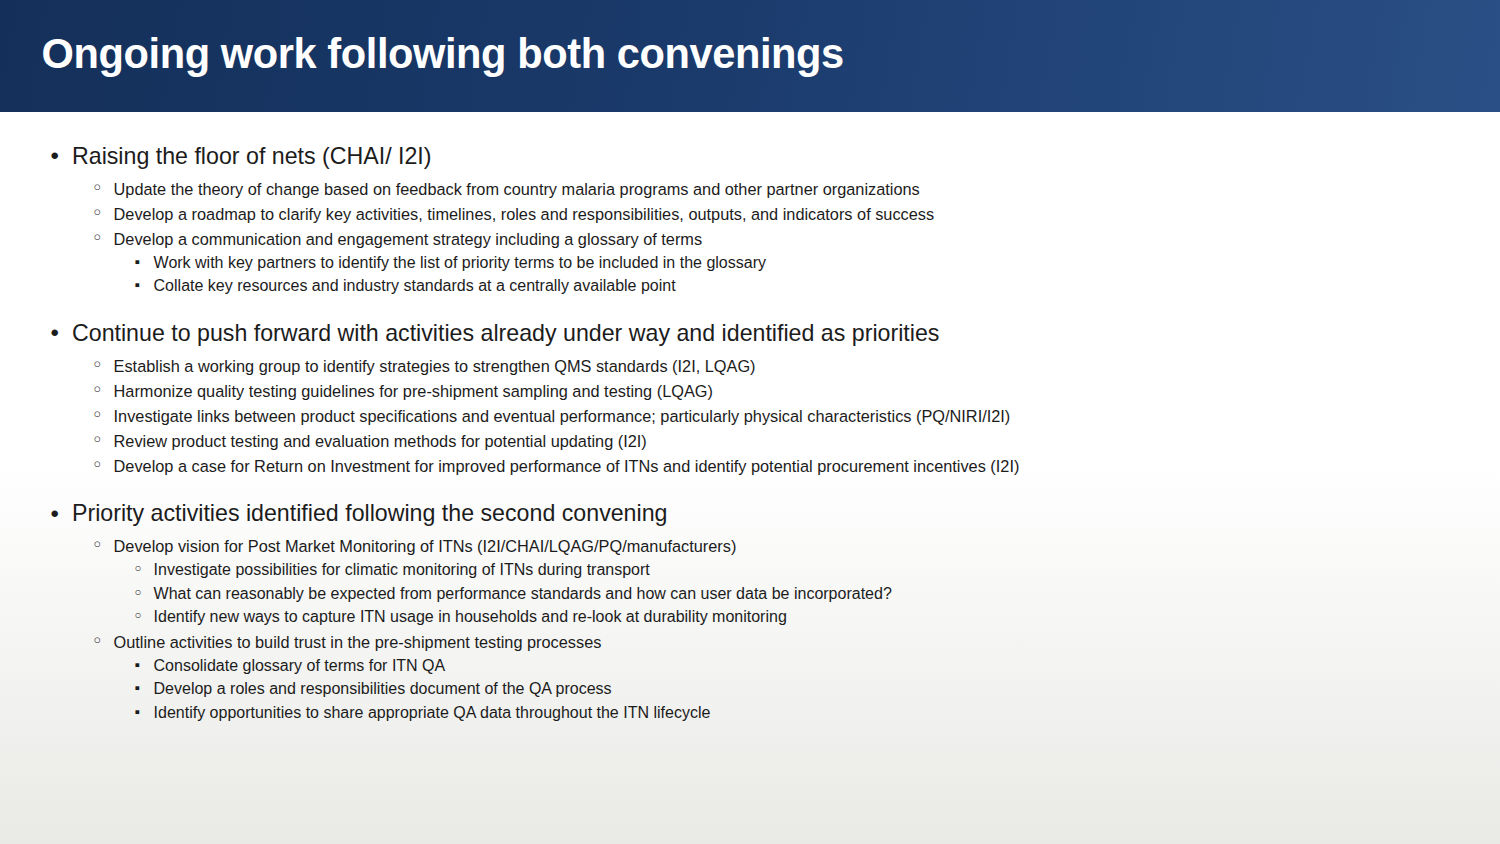Ongoing work following both convenings
Raising the floor of nets (CHAI/ I2I)
Update the theory of change based on feedback from country malaria programs and other partner organizations
Develop a roadmap to clarify key activities, timelines, roles and responsibilities, outputs, and indicators of success
Develop a communication and engagement strategy including a glossary of terms
Work with key partners to identify the list of priority terms to be included in the glossary
Collate key resources and industry standards at a centrally available point
Continue to push forward with activities already under way and identified as priorities
Establish a working group to identify strategies to strengthen QMS standards (I2I, LQAG)
Harmonize quality testing guidelines for pre-shipment sampling and testing (LQAG)
Investigate links between product specifications and eventual performance; particularly physical characteristics (PQ/NIRI/I2I)
Review product testing and evaluation methods for potential updating (I2I)
Develop a case for Return on Investment for improved performance of ITNs and identify potential procurement incentives (I2I)
Priority activities identified following the second convening
Develop vision for Post Market Monitoring of ITNs (I2I/CHAI/LQAG/PQ/manufacturers)
Investigate possibilities for climatic monitoring of ITNs during transport
What can reasonably be expected from performance standards and how can user data be incorporated?
Identify new ways to capture ITN usage in households and re-look at durability monitoring
Outline activities to build trust in the pre-shipment testing processes
Consolidate glossary of terms for ITN QA
Develop a roles and responsibilities document of the QA process
Identify opportunities to share appropriate QA data throughout the ITN lifecycle